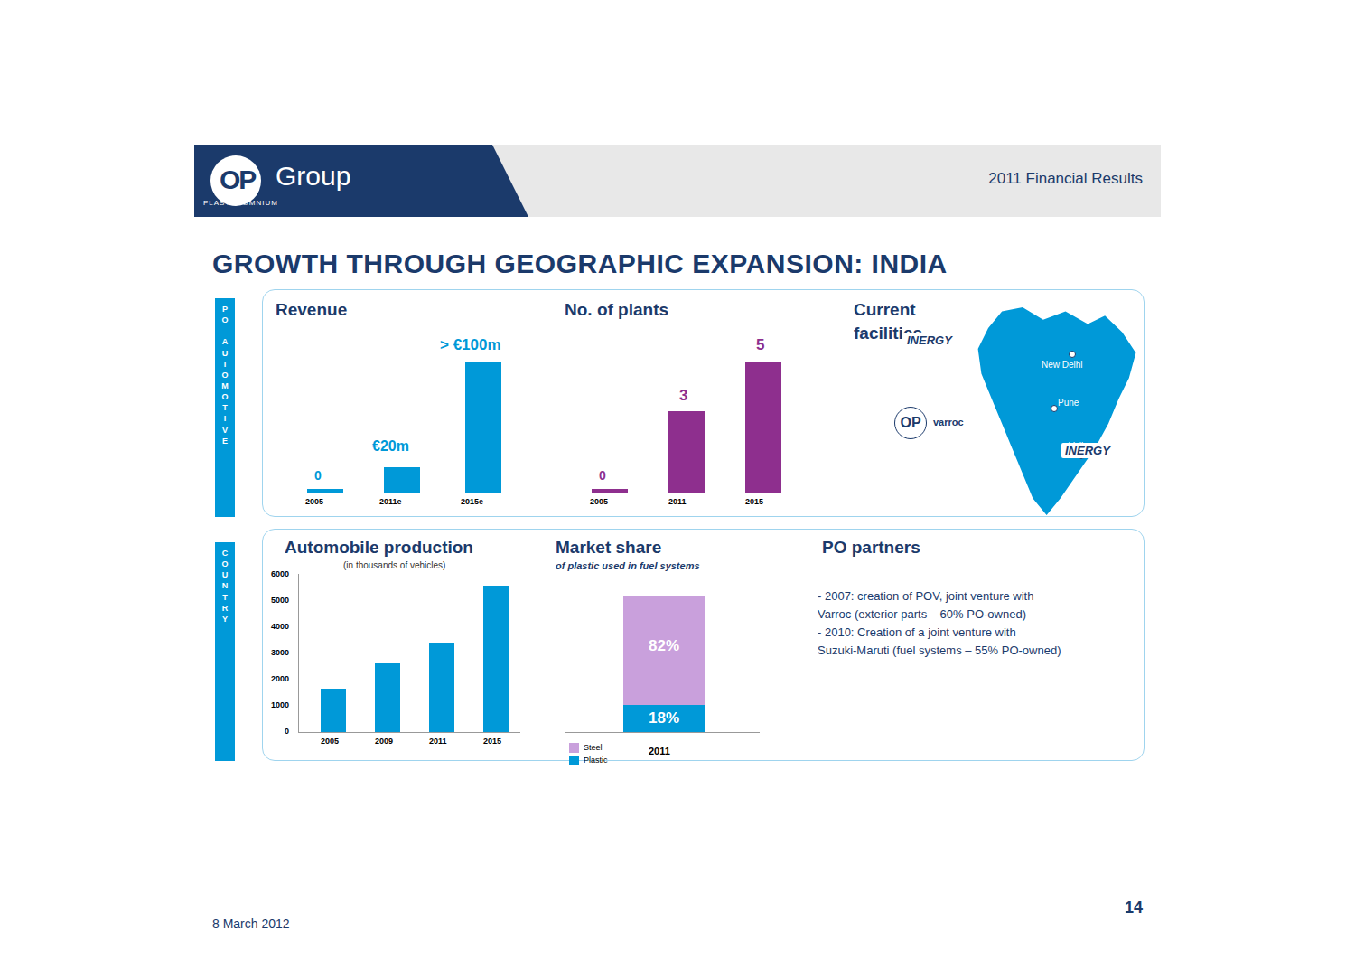OP
PLASTIC OMNIUM
Group
2011 Financial Results
GROWTH THROUGH GEOGRAPHIC EXPANSION: INDIA
P
O
A
U
T
O
M
O
T
I
V
E
C
O
U
N
T
R
Y
Revenue
0
€20m
> €100m
2005
2011e
2015e
No. of plants
0
3
5
2005
2011
2015
Current
facilities
New Delhi
Pune
Vellore
INERGY
INERGY
OP
varroc
Automobile production
(in thousands of vehicles)
6000
5000
4000
3000
2000
1000
0
2005
2009
2011
2015
Market share
of plastic used in fuel systems
82%
18%
Steel
Plastic
2011
PO partners
- 2007: creation of POV, joint venture with
Varroc (exterior parts – 60% PO-owned)
- 2010: Creation of a joint venture with
Suzuki-Maruti (fuel systems – 55% PO-owned)
8 March 2012
14